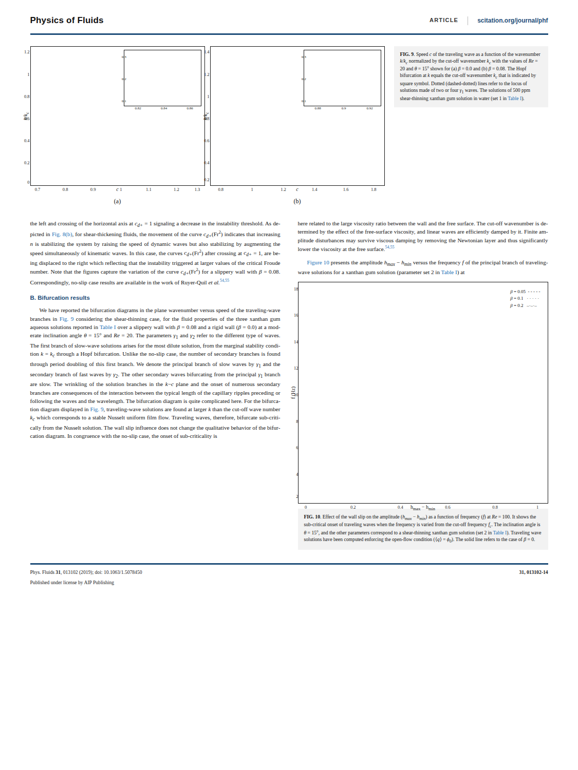Physics of Fluids
ARTICLE
scitation.org/journal/phf
1.2 1 0.8 0.6 0.4 0.2 0
k/kc
0.7 0.8 0.9 1 1.1 1.2 1.3
c
0.3 0.2 0.1
0.82 0.84 0.86
(a)
1.4 1.2 1 0.8 0.6 0.4 0.2
k/kc
0.8 1 1.2 1.4 1.6 1.8
c
0.3 0.2 0.1
0.88 0.9 0.92
(b)
FIG. 9. Speed c of the traveling wave as a function of the wavenumber k/kc normalized by the cut-off wavenumber kc with the values of Re = 20 and θ = 15° shown for (a) β = 0.0 and (b) β = 0.08. The Hopf bifurcation at k equals the cut-off wavenumber kc that is indicated by square symbol. Dotted (dashed-dotted) lines refer to the locus of solutions made of two or four γ1 waves. The solutions of 500 ppm shear-thinning xanthan gum solution in water (set 1 in Table I).
the left and crossing of the horizontal axis at cd+ = 1 signaling a decrease in the instability threshold. As depicted in Fig. 8(b), for shear-thickening fluids, the movement of the curve cd+(Fr2) indicates that increasing n is stabilizing the system by raising the speed of dynamic waves but also stabilizing by augmenting the speed simultaneously of kinematic waves. In this case, the curves cd+(Fr2) after crossing at cd+ = 1, are being displaced to the right which reflecting that the instability triggered at larger values of the critical Froude number. Note that the figures capture the variation of the curve cd+(Fr2) for a slippery wall with β = 0.08. Correspondingly, no-slip case results are available in the work of Ruyer-Quil et al.54,55
B. Bifurcation results
We have reported the bifurcation diagrams in the plane wavenumber versus speed of the traveling-wave branches in Fig. 9 considering the shear-thinning case, for the fluid properties of the three xanthan gum aqueous solutions reported in Table I over a slippery wall with β = 0.08 and a rigid wall (β = 0.0) at a moderate inclination angle θ = 15° and Re = 20. The parameters γ1 and γ2 refer to the different type of waves. The first branch of slow-wave solutions arises for the most dilute solution, from the marginal stability condition k = kc through a Hopf bifurcation. Unlike the no-slip case, the number of secondary branches is found through period doubling of this first branch. We denote the principal branch of slow waves by γ1 and the secondary branch of fast waves by γ2. The other secondary waves bifurcating from the principal γ1 branch are slow. The wrinkling of the solution branches in the k−c plane and the onset of numerous secondary branches are consequences of the interaction between the typical length of the capillary ripples preceding or following the waves and the wavelength. The bifurcation diagram is quite complicated here. For the bifurcation diagram displayed in Fig. 9, traveling-wave solutions are found at larger k than the cut-off wave number kc which corresponds to a stable Nusselt uniform film flow. Traveling waves, therefore, bifurcate sub-critically from the Nusselt solution. The wall slip influence does not change the qualitative behavior of the bifurcation diagram. In congruence with the no-slip case, the onset of sub-criticality is
here related to the large viscosity ratio between the wall and the free surface. The cut-off wavenumber is determined by the effect of the free-surface viscosity, and linear waves are efficiently damped by it. Finite amplitude disturbances may survive viscous damping by removing the Newtonian layer and thus significantly lower the viscosity at the free surface.54,55
Figure 10 presents the amplitude hmax − hmin versus the frequency f of the principal branch of traveling-wave solutions for a xanthan gum solution (parameter set 2 in Table I) at
β = 0.05 - - - - -
β = 0.1 · · · · ·
β = 0.2 –·–·–
18 16 14 12 10 8 6 4 2
f (Hz)
0 0.2 0.4 0.6 0.8 1
hmax − hmin
FIG. 10. Effect of the wall slip on the amplitude (hmax − hmin) as a function of frequency (f) at Re = 100. It shows the sub-critical onset of traveling waves when the frequency is varied from the cut-off frequency fc. The inclination angle is θ = 15°, and the other parameters correspond to a shear-thinning xanthan gum solution (set 2 in Table I). Traveling wave solutions have been computed enforcing the open-flow condition (⟨q⟩ = ϕ0). The solid line refers to the case of β = 0.
Phys. Fluids 31, 013102 (2019); doi: 10.1063/1.5078450
Published under license by AIP Publishing
31, 013102-14